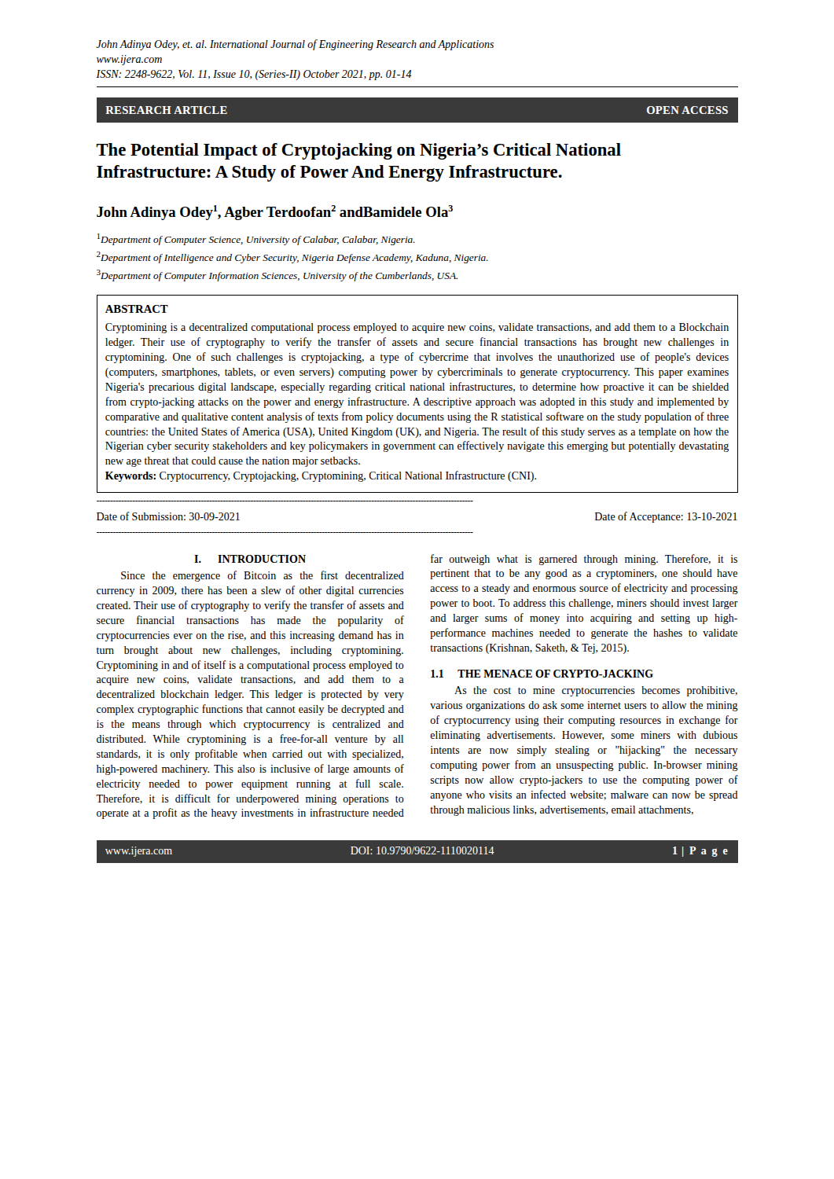John Adinya Odey, et. al. International Journal of Engineering Research and Applications
www.ijera.com
ISSN: 2248-9622, Vol. 11, Issue 10, (Series-II) October 2021, pp. 01-14
RESEARCH ARTICLE OPEN ACCESS
The Potential Impact of Cryptojacking on Nigeria’s Critical National Infrastructure: A Study of Power And Energy Infrastructure.
John Adinya Odey1, Agber Terdoofan2 andBamidele Ola3
1Department of Computer Science, University of Calabar, Calabar, Nigeria.
2Department of Intelligence and Cyber Security, Nigeria Defense Academy, Kaduna, Nigeria.
3Department of Computer Information Sciences, University of the Cumberlands, USA.
ABSTRACT
Cryptomining is a decentralized computational process employed to acquire new coins, validate transactions, and add them to a Blockchain ledger. Their use of cryptography to verify the transfer of assets and secure financial transactions has brought new challenges in cryptomining. One of such challenges is cryptojacking, a type of cybercrime that involves the unauthorized use of people's devices (computers, smartphones, tablets, or even servers) computing power by cybercriminals to generate cryptocurrency. This paper examines Nigeria's precarious digital landscape, especially regarding critical national infrastructures, to determine how proactive it can be shielded from crypto-jacking attacks on the power and energy infrastructure. A descriptive approach was adopted in this study and implemented by comparative and qualitative content analysis of texts from policy documents using the R statistical software on the study population of three countries: the United States of America (USA), United Kingdom (UK), and Nigeria. The result of this study serves as a template on how the Nigerian cyber security stakeholders and key policymakers in government can effectively navigate this emerging but potentially devastating new age threat that could cause the nation major setbacks.
Keywords: Cryptocurrency, Cryptojacking, Cryptomining, Critical National Infrastructure (CNI).
-----------------------------------------------------------------------------------------------------------------------------------------
Date of Submission: 30-09-2021 Date of Acceptance: 13-10-2021
-----------------------------------------------------------------------------------------------------------------------------------------
I. INTRODUCTION
Since the emergence of Bitcoin as the first decentralized currency in 2009, there has been a slew of other digital currencies created. Their use of cryptography to verify the transfer of assets and secure financial transactions has made the popularity of cryptocurrencies ever on the rise, and this increasing demand has in turn brought about new challenges, including cryptomining. Cryptomining in and of itself is a computational process employed to acquire new coins, validate transactions, and add them to a decentralized blockchain ledger. This ledger is protected by very complex cryptographic functions that cannot easily be decrypted and is the means through which cryptocurrency is centralized and distributed. While cryptomining is a free-for-all venture by all standards, it is only profitable when carried out with specialized, high-powered machinery. This also is inclusive of large amounts of electricity needed to power equipment running at full scale. Therefore, it is difficult for underpowered mining operations to operate at a profit as the heavy investments in infrastructure needed far outweigh what is garnered through mining. Therefore, it is pertinent that to be any good as a cryptominers, one should have access to a steady and enormous source of electricity and processing power to boot. To address this challenge, miners should invest larger and larger sums of money into acquiring and setting up high-performance machines needed to generate the hashes to validate transactions (Krishnan, Saketh, & Tej, 2015).
1.1 THE MENACE OF CRYPTO-JACKING
As the cost to mine cryptocurrencies becomes prohibitive, various organizations do ask some internet users to allow the mining of cryptocurrency using their computing resources in exchange for eliminating advertisements. However, some miners with dubious intents are now simply stealing or "hijacking" the necessary computing power from an unsuspecting public. In-browser mining scripts now allow crypto-jackers to use the computing power of anyone who visits an infected website; malware can now be spread through malicious links, advertisements, email attachments,
www.ijera.com DOI: 10.9790/9622-1110020114 1 | P a g e